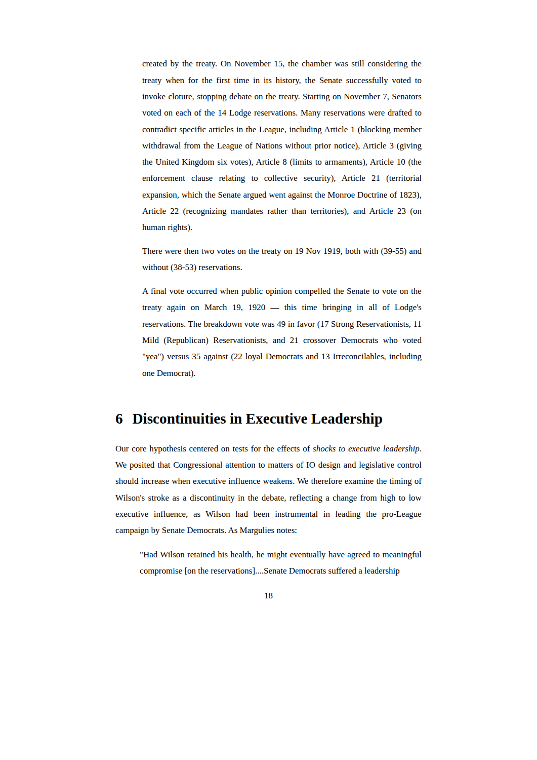created by the treaty. On November 15, the chamber was still considering the treaty when for the first time in its history, the Senate successfully voted to invoke cloture, stopping debate on the treaty. Starting on November 7, Senators voted on each of the 14 Lodge reservations. Many reservations were drafted to contradict specific articles in the League, including Article 1 (blocking member withdrawal from the League of Nations without prior notice), Article 3 (giving the United Kingdom six votes), Article 8 (limits to armaments), Article 10 (the enforcement clause relating to collective security), Article 21 (territorial expansion, which the Senate argued went against the Monroe Doctrine of 1823), Article 22 (recognizing mandates rather than territories), and Article 23 (on human rights).
There were then two votes on the treaty on 19 Nov 1919, both with (39-55) and without (38-53) reservations.
A final vote occurred when public opinion compelled the Senate to vote on the treaty again on March 19, 1920 — this time bringing in all of Lodge's reservations. The breakdown vote was 49 in favor (17 Strong Reservationists, 11 Mild (Republican) Reservationists, and 21 crossover Democrats who voted "yea") versus 35 against (22 loyal Democrats and 13 Irreconcilables, including one Democrat).
6 Discontinuities in Executive Leadership
Our core hypothesis centered on tests for the effects of shocks to executive leadership. We posited that Congressional attention to matters of IO design and legislative control should increase when executive influence weakens. We therefore examine the timing of Wilson's stroke as a discontinuity in the debate, reflecting a change from high to low executive influence, as Wilson had been instrumental in leading the pro-League campaign by Senate Democrats. As Margulies notes:
"Had Wilson retained his health, he might eventually have agreed to meaningful compromise [on the reservations]....Senate Democrats suffered a leadership
18